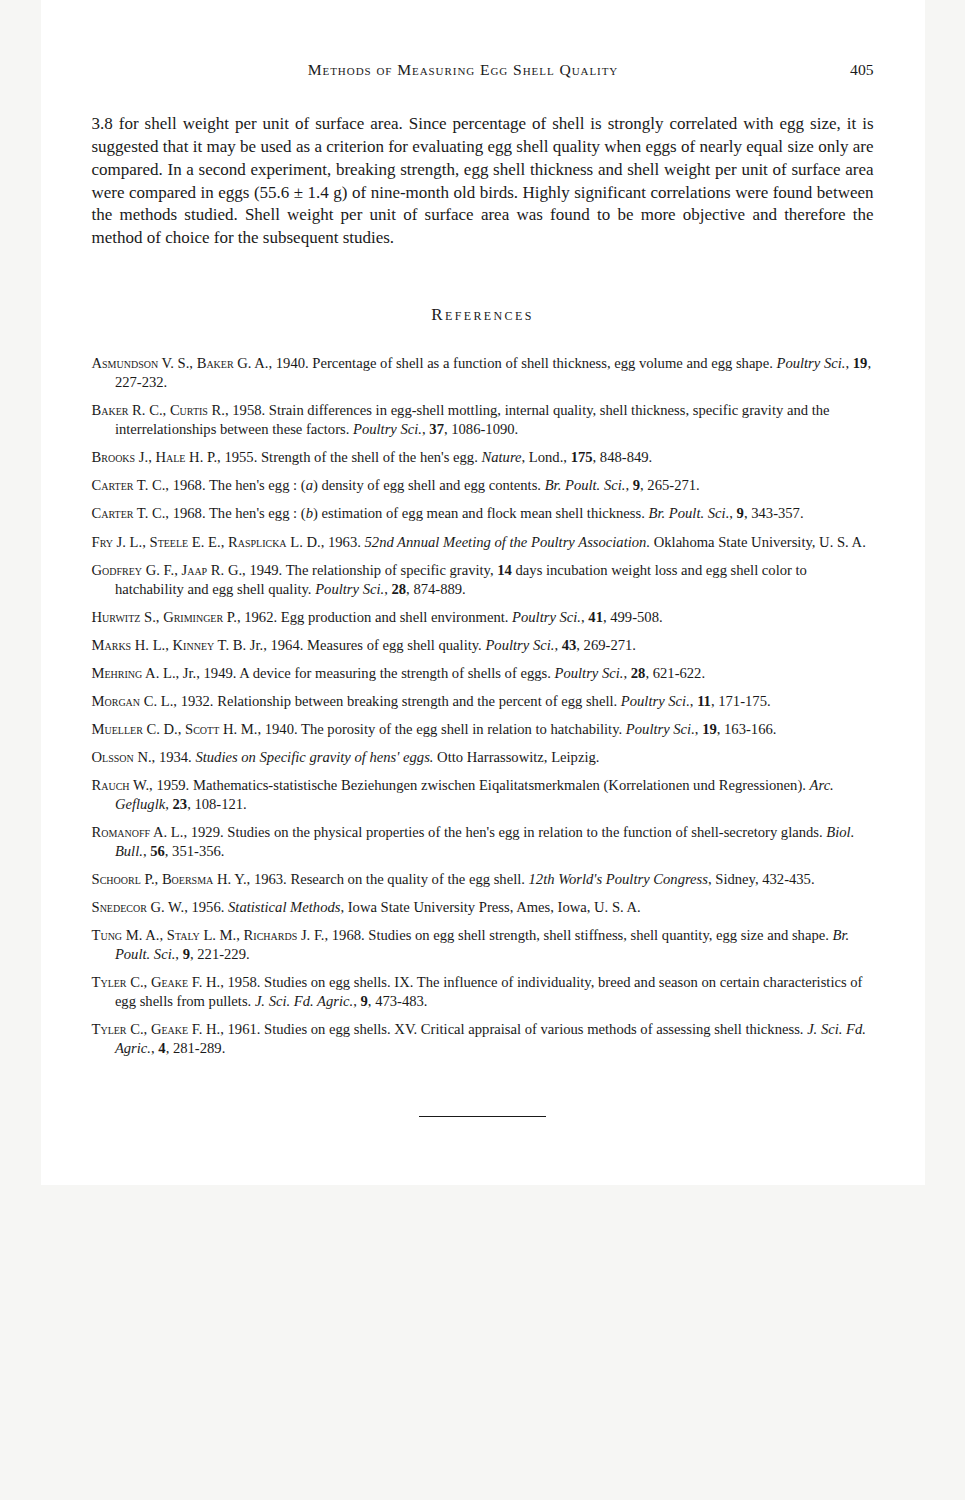Methods of Measuring Egg Shell Quality 405
3.8 for shell weight per unit of surface area. Since percentage of shell is strongly correlated with egg size, it is suggested that it may be used as a criterion for evaluating egg shell quality when eggs of nearly equal size only are compared. In a second experiment, breaking strength, egg shell thickness and shell weight per unit of surface area were compared in eggs (55.6 ± 1.4 g) of nine-month old birds. Highly significant correlations were found between the methods studied. Shell weight per unit of surface area was found to be more objective and therefore the method of choice for the subsequent studies.
References
Asmundson V. S., Baker G. A., 1940. Percentage of shell as a function of shell thickness, egg volume and egg shape. Poultry Sci., 19, 227-232.
Baker R. C., Curtis R., 1958. Strain differences in egg-shell mottling, internal quality, shell thickness, specific gravity and the interrelationships between these factors. Poultry Sci., 37, 1086-1090.
Brooks J., Hale H. P., 1955. Strength of the shell of the hen's egg. Nature, Lond., 175, 848-849.
Carter T. C., 1968. The hen's egg : (a) density of egg shell and egg contents. Br. Poult. Sci., 9, 265-271.
Carter T. C., 1968. The hen's egg : (b) estimation of egg mean and flock mean shell thickness. Br. Poult. Sci., 9, 343-357.
Fry J. L., Steele E. E., Rasplicka L. D., 1963. 52nd Annual Meeting of the Poultry Association. Oklahoma State University, U. S. A.
Godfrey G. F., Jaap R. G., 1949. The relationship of specific gravity, 14 days incubation weight loss and egg shell color to hatchability and egg shell quality. Poultry Sci., 28, 874-889.
Hurwitz S., Griminger P., 1962. Egg production and shell environment. Poultry Sci., 41, 499-508.
Marks H. L., Kinney T. B. Jr., 1964. Measures of egg shell quality. Poultry Sci., 43, 269-271.
Mehring A. L., Jr., 1949. A device for measuring the strength of shells of eggs. Poultry Sci., 28, 621-622.
Morgan C. L., 1932. Relationship between breaking strength and the percent of egg shell. Poultry Sci., 11, 171-175.
Mueller C. D., Scott H. M., 1940. The porosity of the egg shell in relation to hatchability. Poultry Sci., 19, 163-166.
Olsson N., 1934. Studies on Specific gravity of hens' eggs. Otto Harrassowitz, Leipzig.
Rauch W., 1959. Mathematics-statistische Beziehungen zwischen Eiqalitatsmerkmalen (Korrelationen und Regressionen). Arc. Gefluglk, 23, 108-121.
Romanoff A. L., 1929. Studies on the physical properties of the hen's egg in relation to the function of shell-secretory glands. Biol. Bull., 56, 351-356.
Schoorl P., Boersma H. Y., 1963. Research on the quality of the egg shell. 12th World's Poultry Congress, Sidney, 432-435.
Snedecor G. W., 1956. Statistical Methods, Iowa State University Press, Ames, Iowa, U. S. A.
Tung M. A., Staly L. M., Richards J. F., 1968. Studies on egg shell strength, shell stiffness, shell quantity, egg size and shape. Br. Poult. Sci., 9, 221-229.
Tyler C., Geake F. H., 1958. Studies on egg shells. IX. The influence of individuality, breed and season on certain characteristics of egg shells from pullets. J. Sci. Fd. Agric., 9, 473-483.
Tyler C., Geake F. H., 1961. Studies on egg shells. XV. Critical appraisal of various methods of assessing shell thickness. J. Sci. Fd. Agric., 4, 281-289.